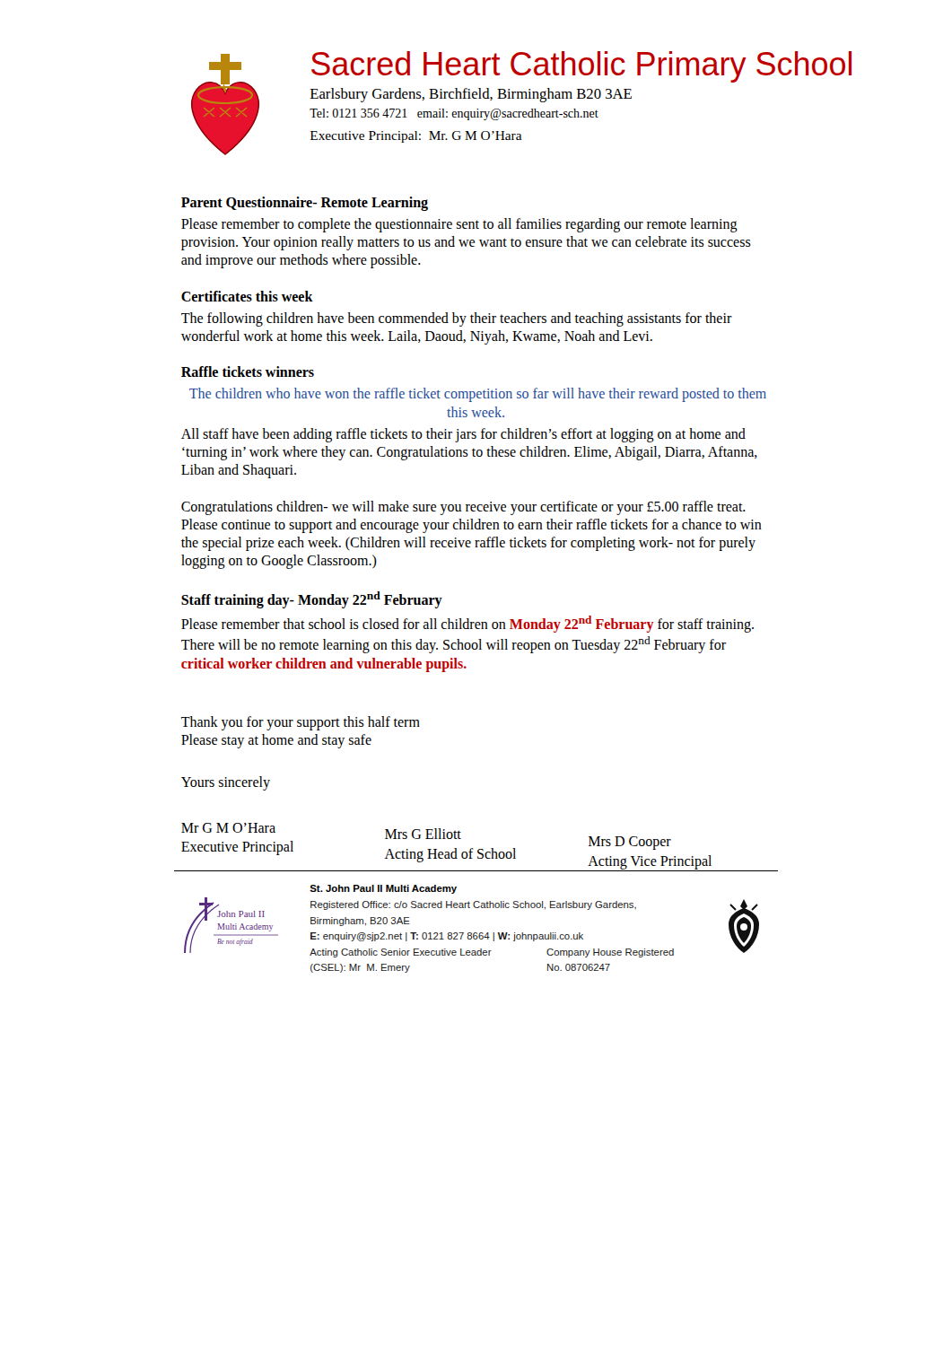Sacred Heart Catholic Primary School
Earlsbury Gardens, Birchfield, Birmingham B20 3AE
Tel: 0121 356 4721 email: enquiry@sacredheart-sch.net
Executive Principal: Mr. G M O’Hara
Parent Questionnaire- Remote Learning
Please remember to complete the questionnaire sent to all families regarding our remote learning provision. Your opinion really matters to us and we want to ensure that we can celebrate its success and improve our methods where possible.
Certificates this week
The following children have been commended by their teachers and teaching assistants for their wonderful work at home this week. Laila, Daoud, Niyah, Kwame, Noah and Levi.
Raffle tickets winners
The children who have won the raffle ticket competition so far will have their reward posted to them this week.
All staff have been adding raffle tickets to their jars for children’s effort at logging on at home and ‘turning in’ work where they can. Congratulations to these children. Elime, Abigail, Diarra, Aftanna, Liban and Shaquari.
Congratulations children- we will make sure you receive your certificate or your £5.00 raffle treat. Please continue to support and encourage your children to earn their raffle tickets for a chance to win the special prize each week. (Children will receive raffle tickets for completing work- not for purely logging on to Google Classroom.)
Staff training day- Monday 22nd February
Please remember that school is closed for all children on Monday 22nd February for staff training. There will be no remote learning on this day. School will reopen on Tuesday 22nd February for critical worker children and vulnerable pupils.
Thank you for your support this half term
Please stay at home and stay safe
Yours sincerely
Mr G M O’Hara
Executive Principal
Mrs G Elliott
Acting Head of School
Mrs D Cooper
Acting Vice Principal
John Paul II Multi Academy Be not afraid
St. John Paul II Multi Academy
Registered Office: c/o Sacred Heart Catholic School, Earlsbury Gardens, Birmingham, B20 3AE
E: enquiry@sjp2.net | T: 0121 827 8664 | W: johnpaulii.co.uk
Acting Catholic Senior Executive Leader (CSEL): Mr M. Emery Company House Registered No. 08706247